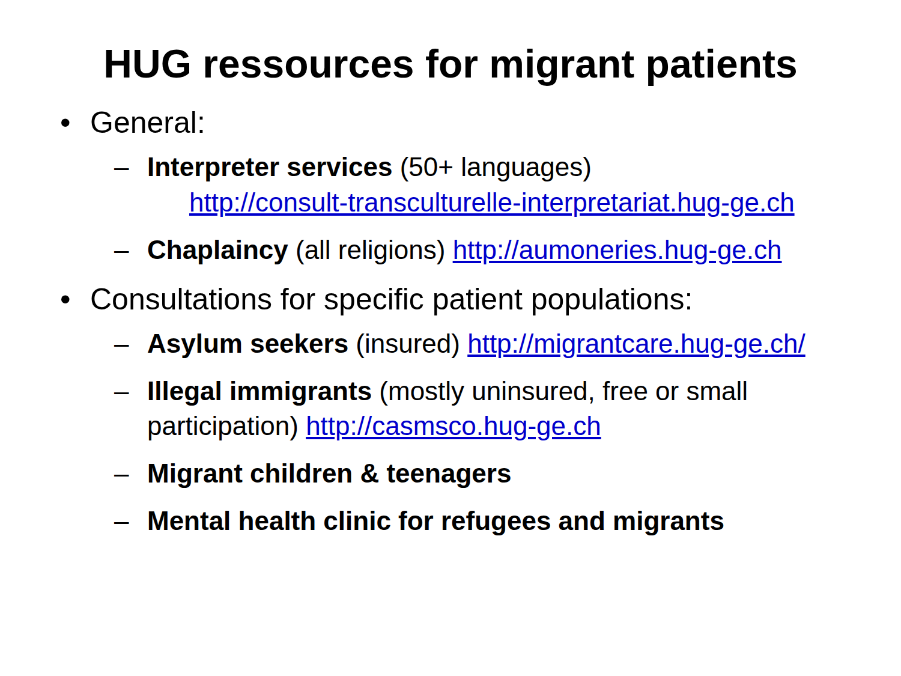HUG ressources for migrant patients
General:
Interpreter services (50+ languages) http://consult-transculturelle-interpretariat.hug-ge.ch
Chaplaincy (all religions) http://aumoneries.hug-ge.ch
Consultations for specific patient populations:
Asylum seekers (insured) http://migrantcare.hug-ge.ch/
Illegal immigrants (mostly uninsured, free or small participation) http://casmsco.hug-ge.ch
Migrant children & teenagers
Mental health clinic for refugees and migrants